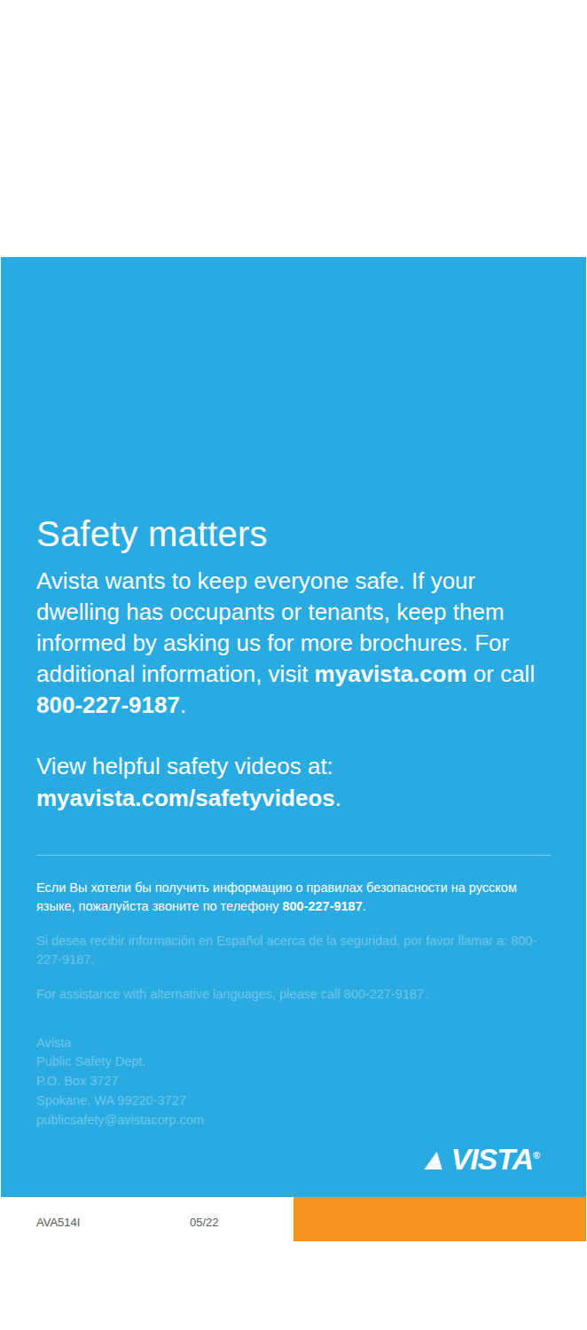Safety matters
Avista wants to keep everyone safe. If your dwelling has occupants or tenants, keep them informed by asking us for more brochures. For additional information, visit myavista.com or call 800-227-9187.
View helpful safety videos at:
myavista.com/safetyvideos.
Если Вы хотели бы получить информацию о правилах безопасности на русском языке, пожалуйста звоните по телефону 800-227-9187.
Si desea recibir información en Español acerca de la seguridad, por favor llamar a: 800-227-9187.
For assistance with alternative languages, please call 800-227-9187.
Avista
Public Safety Dept.
P.O. Box 3727
Spokane, WA 99220-3727
publicsafety@avistacorp.com
▲VISTA®
AVA514I 05/22